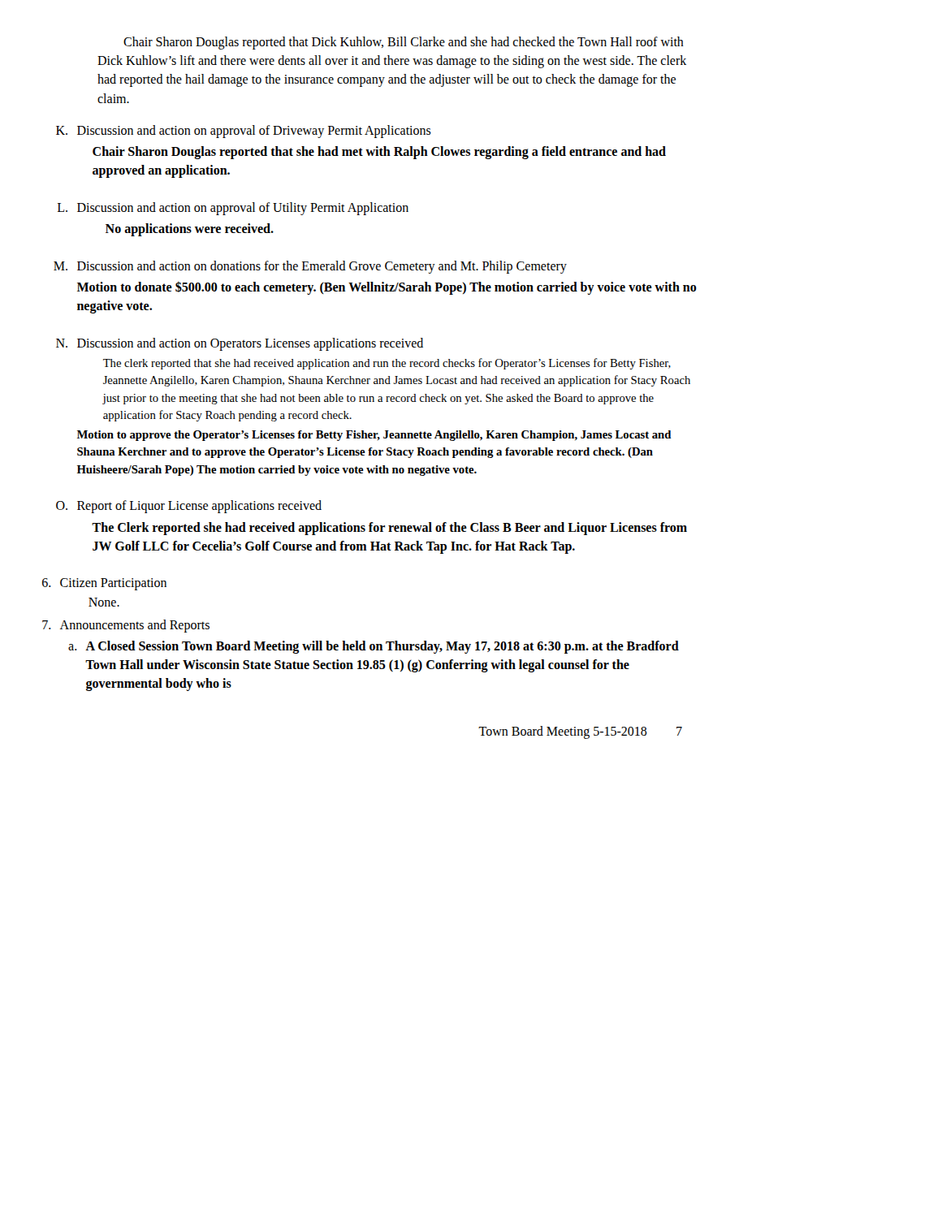Chair Sharon Douglas reported that Dick Kuhlow, Bill Clarke and she had checked the Town Hall roof with Dick Kuhlow’s lift and there were dents all over it and there was damage to the siding on the west side. The clerk had reported the hail damage to the insurance company and the adjuster will be out to check the damage for the claim.
Discussion and action on approval of Driveway Permit Applications
Chair Sharon Douglas reported that she had met with Ralph Clowes regarding a field entrance and had approved an application.
Discussion and action on approval of Utility Permit Application
No applications were received.
Discussion and action on donations for the Emerald Grove Cemetery and Mt. Philip Cemetery
Motion to donate $500.00 to each cemetery. (Ben Wellnitz/Sarah Pope) The motion carried by voice vote with no negative vote.
Discussion and action on Operators Licenses applications received
The clerk reported that she had received application and run the record checks for Operator’s Licenses for Betty Fisher, Jeannette Angilello, Karen Champion, Shauna Kerchner and James Locast and had received an application for Stacy Roach just prior to the meeting that she had not been able to run a record check on yet. She asked the Board to approve the application for Stacy Roach pending a record check.
Motion to approve the Operator’s Licenses for Betty Fisher, Jeannette Angilello, Karen Champion, James Locast and Shauna Kerchner and to approve the Operator’s License for Stacy Roach pending a favorable record check. (Dan Huisheere/Sarah Pope) The motion carried by voice vote with no negative vote.
Report of Liquor License applications received
The Clerk reported she had received applications for renewal of the Class B Beer and Liquor Licenses from JW Golf LLC for Cecelia’s Golf Course and from Hat Rack Tap Inc. for Hat Rack Tap.
Citizen Participation
None.
Announcements and Reports
A Closed Session Town Board Meeting will be held on Thursday, May 17, 2018 at 6:30 p.m. at the Bradford Town Hall under Wisconsin State Statue Section 19.85 (1) (g) Conferring with legal counsel for the governmental body who is
Town Board Meeting 5-15-20187